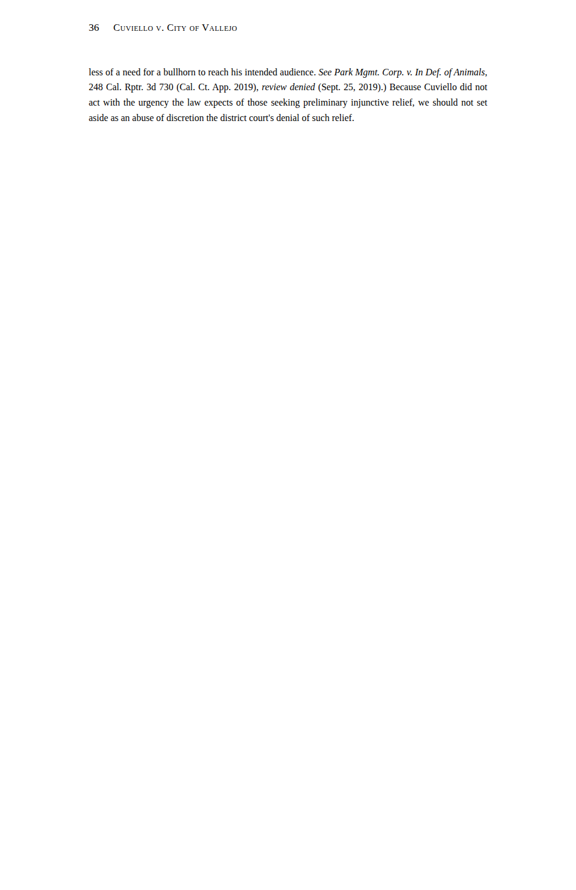36 Cuviello v. City of Vallejo
less of a need for a bullhorn to reach his intended audience. See Park Mgmt. Corp. v. In Def. of Animals, 248 Cal. Rptr. 3d 730 (Cal. Ct. App. 2019), review denied (Sept. 25, 2019).) Because Cuviello did not act with the urgency the law expects of those seeking preliminary injunctive relief, we should not set aside as an abuse of discretion the district court's denial of such relief.